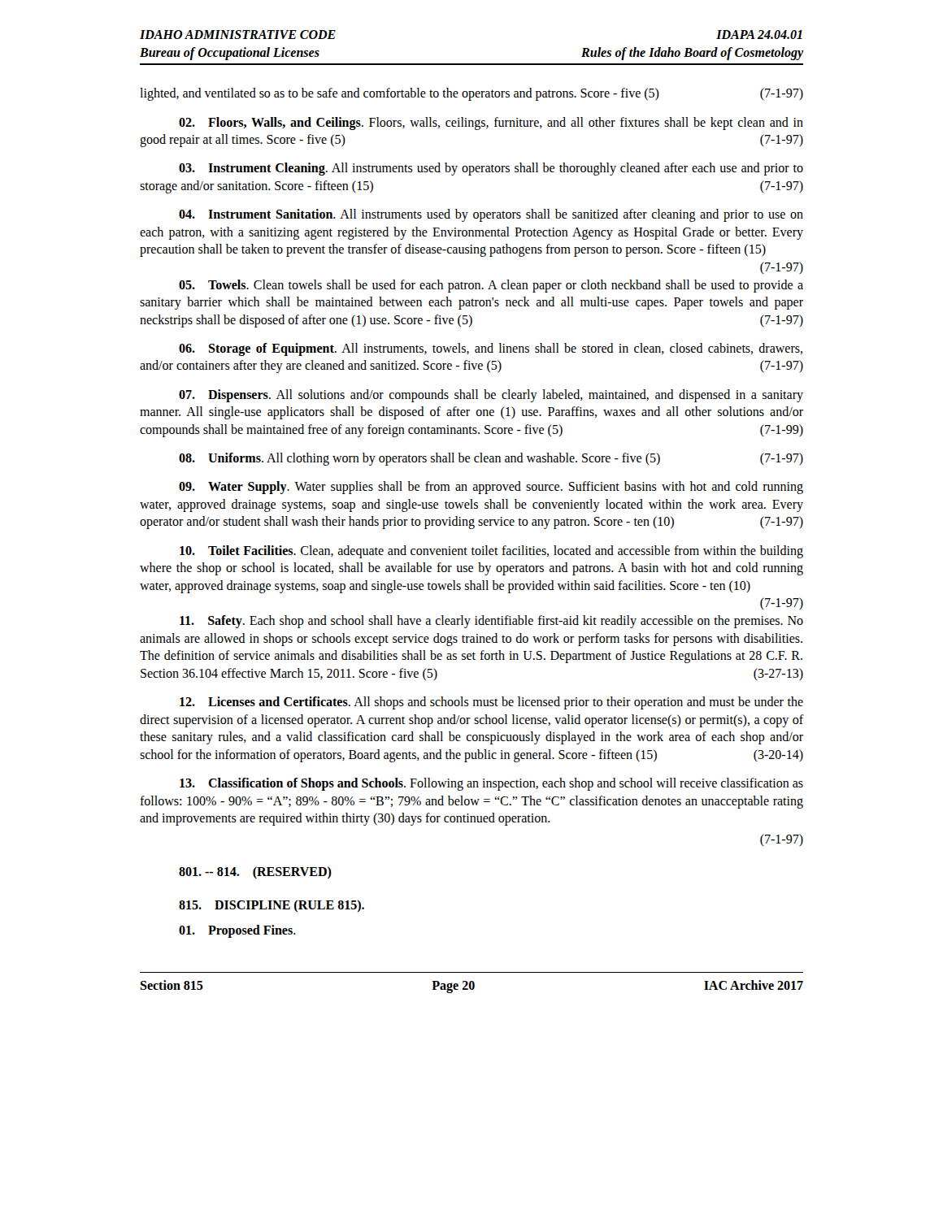IDAHO ADMINISTRATIVE CODE
Bureau of Occupational Licenses
IDAPA 24.04.01
Rules of the Idaho Board of Cosmetology
lighted, and ventilated so as to be safe and comfortable to the operators and patrons. Score - five (5)(7-1-97)
02. Floors, Walls, and Ceilings. Floors, walls, ceilings, furniture, and all other fixtures shall be kept clean and in good repair at all times. Score - five (5)(7-1-97)
03. Instrument Cleaning. All instruments used by operators shall be thoroughly cleaned after each use and prior to storage and/or sanitation. Score - fifteen (15)(7-1-97)
04. Instrument Sanitation. All instruments used by operators shall be sanitized after cleaning and prior to use on each patron, with a sanitizing agent registered by the Environmental Protection Agency as Hospital Grade or better. Every precaution shall be taken to prevent the transfer of disease-causing pathogens from person to person. Score - fifteen (15)(7-1-97)
05. Towels. Clean towels shall be used for each patron. A clean paper or cloth neckband shall be used to provide a sanitary barrier which shall be maintained between each patron's neck and all multi-use capes. Paper towels and paper neckstrips shall be disposed of after one (1) use. Score - five (5)(7-1-97)
06. Storage of Equipment. All instruments, towels, and linens shall be stored in clean, closed cabinets, drawers, and/or containers after they are cleaned and sanitized. Score - five (5)(7-1-97)
07. Dispensers. All solutions and/or compounds shall be clearly labeled, maintained, and dispensed in a sanitary manner. All single-use applicators shall be disposed of after one (1) use. Paraffins, waxes and all other solutions and/or compounds shall be maintained free of any foreign contaminants. Score - five (5)(7-1-99)
08. Uniforms. All clothing worn by operators shall be clean and washable. Score - five (5)(7-1-97)
09. Water Supply. Water supplies shall be from an approved source. Sufficient basins with hot and cold running water, approved drainage systems, soap and single-use towels shall be conveniently located within the work area. Every operator and/or student shall wash their hands prior to providing service to any patron. Score - ten (10)(7-1-97)
10. Toilet Facilities. Clean, adequate and convenient toilet facilities, located and accessible from within the building where the shop or school is located, shall be available for use by operators and patrons. A basin with hot and cold running water, approved drainage systems, soap and single-use towels shall be provided within said facilities. Score - ten (10)(7-1-97)
11. Safety. Each shop and school shall have a clearly identifiable first-aid kit readily accessible on the premises. No animals are allowed in shops or schools except service dogs trained to do work or perform tasks for persons with disabilities. The definition of service animals and disabilities shall be as set forth in U.S. Department of Justice Regulations at 28 C.F. R. Section 36.104 effective March 15, 2011. Score - five (5)(3-27-13)
12. Licenses and Certificates. All shops and schools must be licensed prior to their operation and must be under the direct supervision of a licensed operator. A current shop and/or school license, valid operator license(s) or permit(s), a copy of these sanitary rules, and a valid classification card shall be conspicuously displayed in the work area of each shop and/or school for the information of operators, Board agents, and the public in general. Score - fifteen (15)(3-20-14)
13. Classification of Shops and Schools. Following an inspection, each shop and school will receive classification as follows: 100% - 90% = “A”; 89% - 80% = “B”; 79% and below = “C.” The “C” classification denotes an unacceptable rating and improvements are required within thirty (30) days for continued operation.
(7-1-97)
801. -- 814. (RESERVED)
815. DISCIPLINE (RULE 815).
01. Proposed Fines.
Section 815
Page 20
IAC Archive 2017